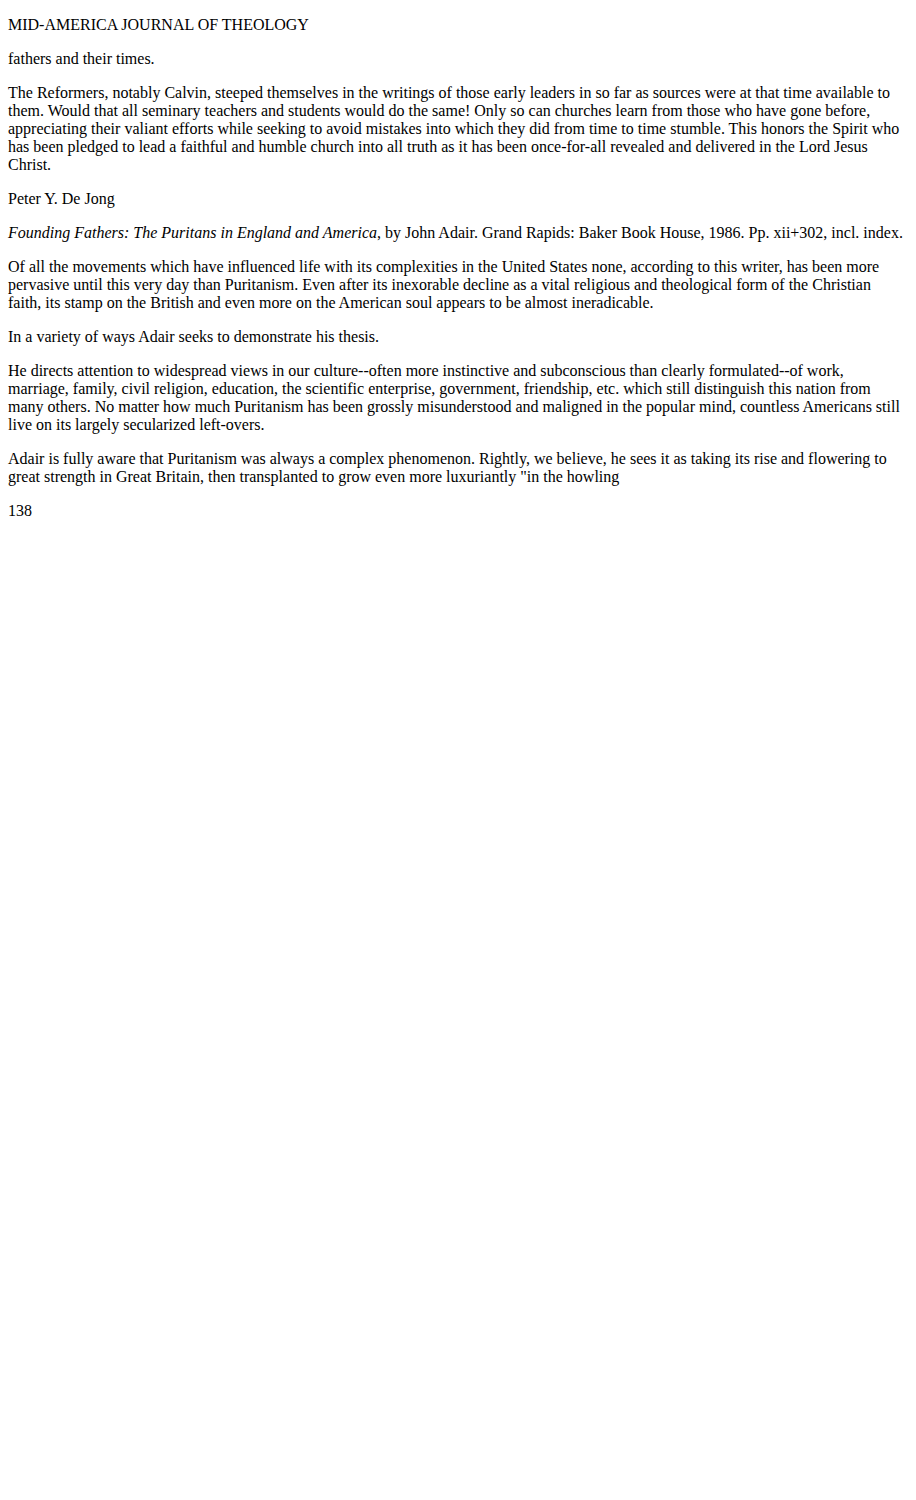MID-AMERICA JOURNAL OF THEOLOGY
fathers and their times.
The Reformers, notably Calvin, steeped themselves in the writings of those early leaders in so far as sources were at that time available to them. Would that all seminary teachers and students would do the same! Only so can churches learn from those who have gone before, appreciating their valiant efforts while seeking to avoid mistakes into which they did from time to time stumble. This honors the Spirit who has been pledged to lead a faithful and humble church into all truth as it has been once-for-all revealed and delivered in the Lord Jesus Christ.
Peter Y. De Jong
Founding Fathers: The Puritans in England and America, by John Adair. Grand Rapids: Baker Book House, 1986. Pp. xii+302, incl. index.
Of all the movements which have influenced life with its complexities in the United States none, according to this writer, has been more pervasive until this very day than Puritanism. Even after its inexorable decline as a vital religious and theological form of the Christian faith, its stamp on the British and even more on the American soul appears to be almost ineradicable.
In a variety of ways Adair seeks to demonstrate his thesis.
He directs attention to widespread views in our culture--often more instinctive and subconscious than clearly formulated--of work, marriage, family, civil religion, education, the scientific enterprise, government, friendship, etc. which still distinguish this nation from many others. No matter how much Puritanism has been grossly misunderstood and maligned in the popular mind, countless Americans still live on its largely secularized left-overs.
Adair is fully aware that Puritanism was always a complex phenomenon. Rightly, we believe, he sees it as taking its rise and flowering to great strength in Great Britain, then transplanted to grow even more luxuriantly "in the howling
138